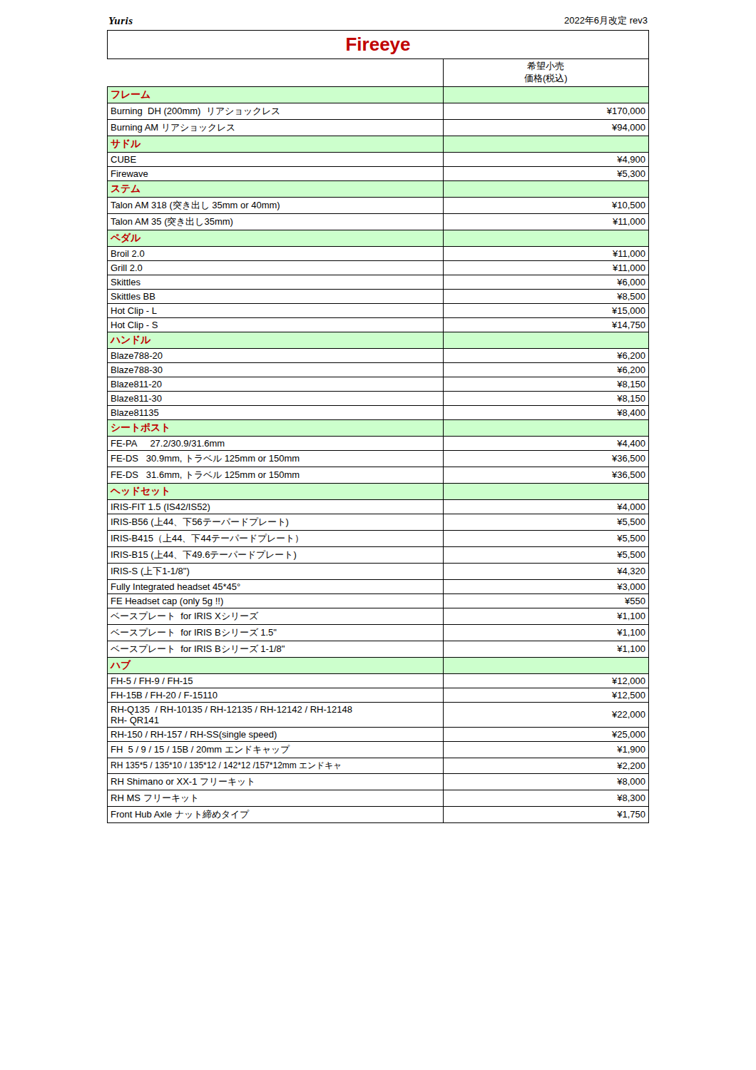Yuris
2022年6月改定 rev3
| Fireeye |
| | 希望小売 価格(税込) |
| フレーム | |
| Burning DH (200mm) リアショックレス | ¥170,000 |
| Burning AM リアショックレス | ¥94,000 |
| サドル | |
| CUBE | ¥4,900 |
| Firewave | ¥5,300 |
| ステム | |
| Talon AM 318 (突き出し 35mm or 40mm) | ¥10,500 |
| Talon AM 35 (突き出し35mm) | ¥11,000 |
| ペダル | |
| Broil 2.0 | ¥11,000 |
| Grill 2.0 | ¥11,000 |
| Skittles | ¥6,000 |
| Skittles BB | ¥8,500 |
| Hot Clip - L | ¥15,000 |
| Hot Clip - S | ¥14,750 |
| ハンドル | |
| Blaze788-20 | ¥6,200 |
| Blaze788-30 | ¥6,200 |
| Blaze811-20 | ¥8,150 |
| Blaze811-30 | ¥8,150 |
| Blaze81135 | ¥8,400 |
| シートポスト | |
| FE-PA 27.2/30.9/31.6mm | ¥4,400 |
| FE-DS 30.9mm, トラベル 125mm or 150mm | ¥36,500 |
| FE-DS 31.6mm, トラベル 125mm or 150mm | ¥36,500 |
| ヘッドセット | |
| IRIS-FIT 1.5 (IS42/IS52) | ¥4,000 |
| IRIS-B56 (上44、下56テーパードプレート) | ¥5,500 |
| IRIS-B415（上44、下44テーパードプレート） | ¥5,500 |
| IRIS-B15 (上44、下49.6テーパードプレート) | ¥5,500 |
| IRIS-S (上下1-1/8") | ¥4,320 |
| Fully Integrated headset 45*45° | ¥3,000 |
| FE Headset cap (only 5g !!) | ¥550 |
| ベースプレート for IRIS Xシリーズ | ¥1,100 |
| ベースプレート for IRIS Bシリーズ 1.5" | ¥1,100 |
| ベースプレート for IRIS Bシリーズ 1-1/8" | ¥1,100 |
| ハブ | |
| FH-5 / FH-9 / FH-15 | ¥12,000 |
| FH-15B / FH-20 / F-15110 | ¥12,500 |
| RH-Q135 / RH-10135 / RH-12135 / RH-12142 / RH-12148 RH- QR141 | ¥22,000 |
| RH-150 / RH-157 / RH-SS(single speed) | ¥25,000 |
| FH 5 / 9 / 15 / 15B / 20mm エンドキャップ | ¥1,900 |
| RH 135*5 / 135*10 / 135*12 / 142*12 /157*12mm エンドキャ | ¥2,200 |
| RH Shimano or XX-1 フリーキット | ¥8,000 |
| RH MS フリーキット | ¥8,300 |
| Front Hub Axle ナット締めタイプ | ¥1,750 |